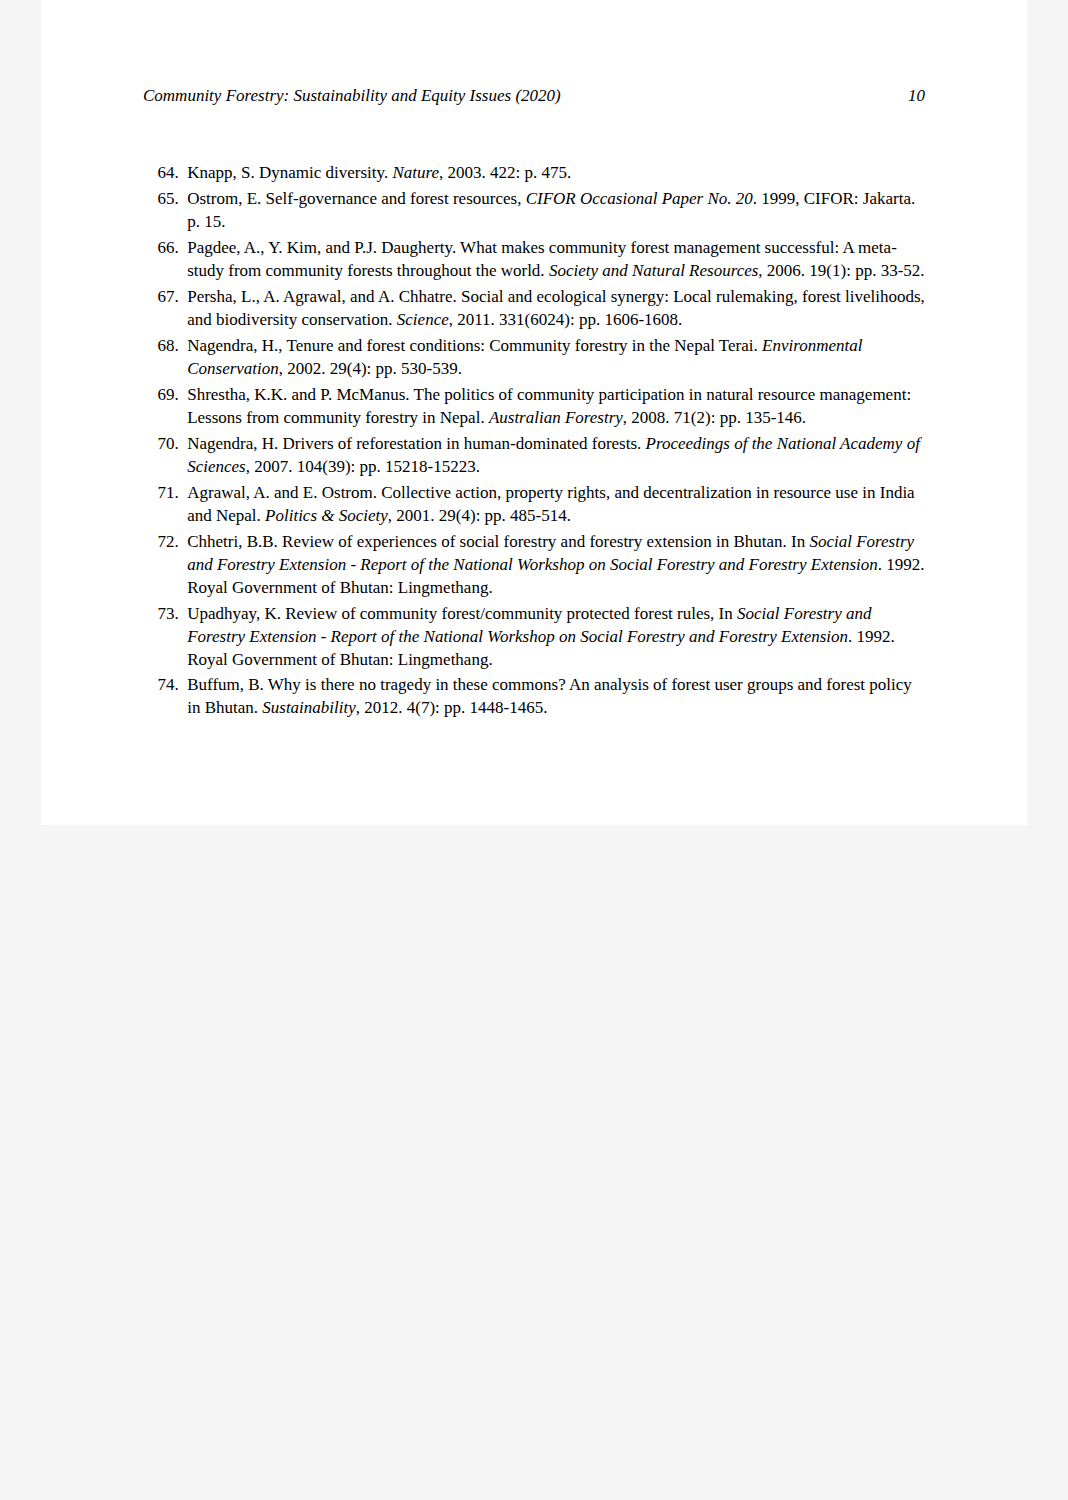Community Forestry: Sustainability and Equity Issues (2020)
10
64. Knapp, S. Dynamic diversity. Nature, 2003. 422: p. 475.
65. Ostrom, E. Self-governance and forest resources, CIFOR Occasional Paper No. 20. 1999, CIFOR: Jakarta. p. 15.
66. Pagdee, A., Y. Kim, and P.J. Daugherty. What makes community forest management successful: A meta-study from community forests throughout the world. Society and Natural Resources, 2006. 19(1): pp. 33-52.
67. Persha, L., A. Agrawal, and A. Chhatre. Social and ecological synergy: Local rulemaking, forest livelihoods, and biodiversity conservation. Science, 2011. 331(6024): pp. 1606-1608.
68. Nagendra, H., Tenure and forest conditions: Community forestry in the Nepal Terai. Environmental Conservation, 2002. 29(4): pp. 530-539.
69. Shrestha, K.K. and P. McManus. The politics of community participation in natural resource management: Lessons from community forestry in Nepal. Australian Forestry, 2008. 71(2): pp. 135-146.
70. Nagendra, H. Drivers of reforestation in human-dominated forests. Proceedings of the National Academy of Sciences, 2007. 104(39): pp. 15218-15223.
71. Agrawal, A. and E. Ostrom. Collective action, property rights, and decentralization in resource use in India and Nepal. Politics & Society, 2001. 29(4): pp. 485-514.
72. Chhetri, B.B. Review of experiences of social forestry and forestry extension in Bhutan. In Social Forestry and Forestry Extension - Report of the National Workshop on Social Forestry and Forestry Extension. 1992. Royal Government of Bhutan: Lingmethang.
73. Upadhyay, K. Review of community forest/community protected forest rules, In Social Forestry and Forestry Extension - Report of the National Workshop on Social Forestry and Forestry Extension. 1992. Royal Government of Bhutan: Lingmethang.
74. Buffum, B. Why is there no tragedy in these commons? An analysis of forest user groups and forest policy in Bhutan. Sustainability, 2012. 4(7): pp. 1448-1465.